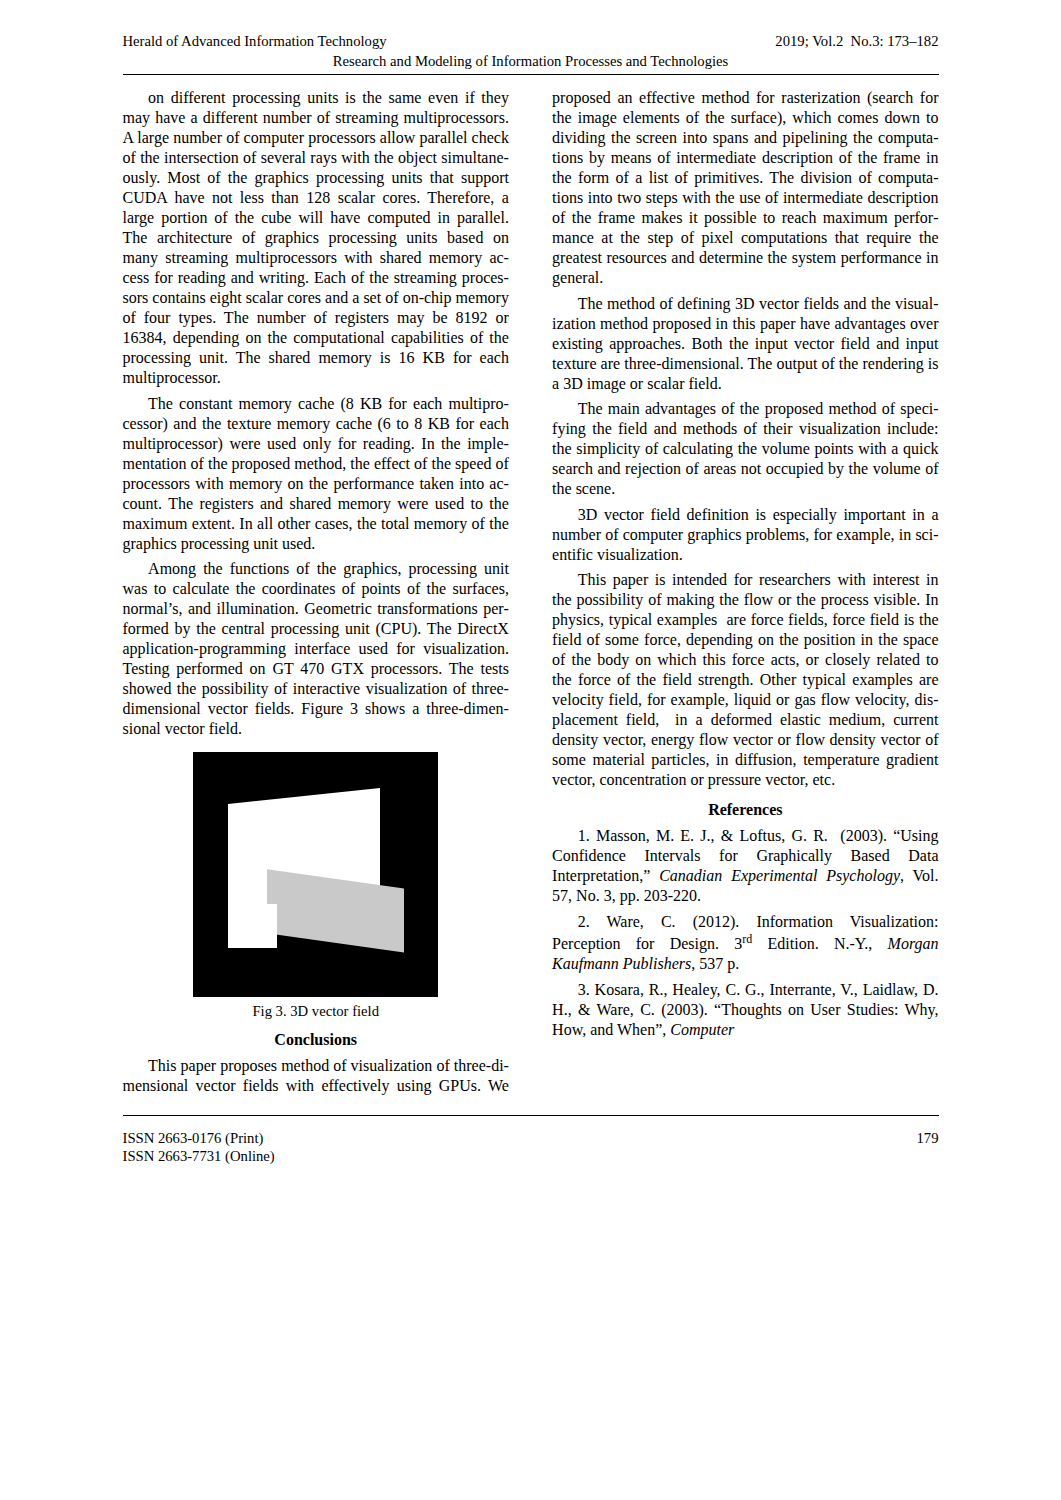Herald of Advanced Information Technology 2019; Vol.2 No.3: 173–182
Research and Modeling of Information Processes and Technologies
on different processing units is the same even if they may have a different number of streaming multiprocessors. A large number of computer processors allow parallel check of the intersection of several rays with the object simultaneously. Most of the graphics processing units that support CUDA have not less than 128 scalar cores. Therefore, a large portion of the cube will have computed in parallel. The architecture of graphics processing units based on many streaming multiprocessors with shared memory access for reading and writing. Each of the streaming processors contains eight scalar cores and a set of on-chip memory of four types. The number of registers may be 8192 or 16384, depending on the computational capabilities of the processing unit. The shared memory is 16 KB for each multiprocessor.
The constant memory cache (8 KB for each multiprocessor) and the texture memory cache (6 to 8 KB for each multiprocessor) were used only for reading. In the implementation of the proposed method, the effect of the speed of processors with memory on the performance taken into account. The registers and shared memory were used to the maximum extent. In all other cases, the total memory of the graphics processing unit used.
Among the functions of the graphics, processing unit was to calculate the coordinates of points of the surfaces, normal’s, and illumination. Geometric transformations performed by the central processing unit (CPU). The DirectX application-programming interface used for visualization. Testing performed on GT 470 GTX processors. The tests showed the possibility of interactive visualization of three-dimensional vector fields. Figure 3 shows a three-dimensional vector field.
Fig 3. 3D vector field
Conclusions
This paper proposes method of visualization of three-dimensional vector fields with effectively using GPUs. We proposed an effective method for rasterization (search for the image elements of the surface), which comes down to dividing the screen into spans and pipelining the computations by means of intermediate description of the frame in the form of a list of primitives. The division of computations into two steps with the use of intermediate description of the frame makes it possible to reach maximum performance at the step of pixel computations that require the greatest resources and determine the system performance in general.
The method of defining 3D vector fields and the visualization method proposed in this paper have advantages over existing approaches. Both the input vector field and input texture are three-dimensional. The output of the rendering is a 3D image or scalar field.
The main advantages of the proposed method of specifying the field and methods of their visualization include: the simplicity of calculating the volume points with a quick search and rejection of areas not occupied by the volume of the scene.
3D vector field definition is especially important in a number of computer graphics problems, for example, in scientific visualization.
This paper is intended for researchers with interest in the possibility of making the flow or the process visible. In physics, typical examples are force fields, force field is the field of some force, depending on the position in the space of the body on which this force acts, or closely related to the force of the field strength. Other typical examples are velocity field, for example, liquid or gas flow velocity, displacement field, in a deformed elastic medium, current density vector, energy flow vector or flow density vector of some material particles, in diffusion, temperature gradient vector, concentration or pressure vector, etc.
References
1. Masson, M. E. J., & Loftus, G. R. (2003). “Using Confidence Intervals for Graphically Based Data Interpretation,” Canadian Experimental Psychology, Vol. 57, No. 3, pp. 203-220.
2. Ware, C. (2012). Information Visualization: Perception for Design. 3rd Edition. N.-Y., Morgan Kaufmann Publishers, 537 p.
3. Kosara, R., Healey, C. G., Interrante, V., Laidlaw, D. H., & Ware, C. (2003). “Thoughts on User Studies: Why, How, and When”, Computer
ISSN 2663-0176 (Print)
ISSN 2663-7731 (Online)
179